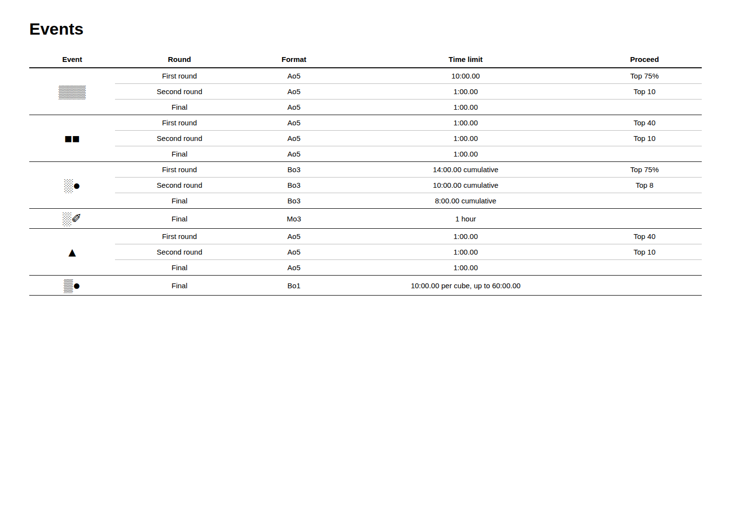Events
| Event | Round | Format | Time limit | Proceed |
| --- | --- | --- | --- | --- |
| ▒▒▒ | First round | Ao5 | 10:00.00 | Top 75% |
| Second round | Ao5 | 1:00.00 | Top 10 |
| Final | Ao5 | 1:00.00 | |
| ■■ | First round | Ao5 | 1:00.00 | Top 40 |
| Second round | Ao5 | 1:00.00 | Top 10 |
| Final | Ao5 | 1:00.00 | |
| ░● | First round | Bo3 | 14:00.00 cumulative | Top 75% |
| Second round | Bo3 | 10:00.00 cumulative | Top 8 |
| Final | Bo3 | 8:00.00 cumulative | |
| ░✐ | Final | Mo3 | 1 hour | |
| ▲ | First round | Ao5 | 1:00.00 | Top 40 |
| Second round | Ao5 | 1:00.00 | Top 10 |
| Final | Ao5 | 1:00.00 | |
| ▒● | Final | Bo1 | 10:00.00 per cube, up to 60:00.00 | |